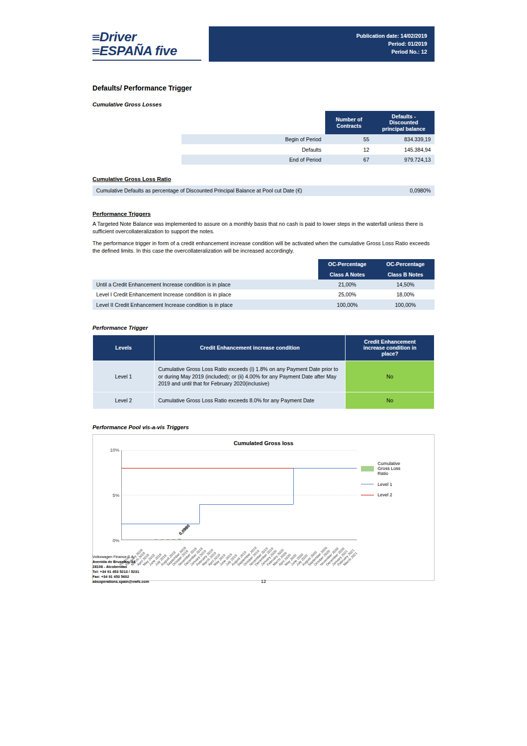Driver
ESPAÑA five
Publication date: 14/02/2019
Period: 01/2019
Period No.: 12
Defaults/ Performance Trigger
Cumulative Gross Losses
| | | Number of Contracts | Defaults - Discounted principal balance |
| | Begin of Period | 55 | 834.339,19 |
| | Defaults | 12 | 145.384,94 |
| | End of Period | 67 | 979.724,13 |
Cumulative Gross Loss Ratio
| Cumulative Defaults as percentage of Discounted Principal Balance at Pool cut Date (€) | 0,0980% |
Performance Triggers
A Targeted Note Balance was implemented to assure on a monthly basis that no cash is paid to lower steps in the waterfall unless there is sufficient overcollateralization to support the notes.
The performance trigger in form of a credit enhancement increase condition will be activated when the cumulative Gross Loss Ratio exceeds the defined limits. In this case the overcollateralization will be increased accordingly.
| | OC-Percentage | OC-Percentage |
| --- | --- | --- |
| | Class A Notes | Class B Notes |
| Until a Credit Enhancement Increase condition is in place | 21,00% | 14,50% |
| Level I Credit Enhancement Increase condition is in place | 25,00% | 18,00% |
| Level II Credit Enhancement Increase condition is in place | 100,00% | 100,00% |
Performance Trigger
| Levels | Credit Enhancement increase condition | Credit Enhancement increase condition in place? |
| --- | --- | --- |
| Level 1 | Cumulative Gross Loss Ratio exceeds (i) 1.8% on any Payment Date prior to or during May 2019 (included); or (ii) 4.00% for any Payment Date after May 2019 and until that for February 2020(inclusive) | No |
| Level 2 | Cumulative Gross Loss Ratio exceeds 8.0% for any Payment Date | No |
Performance Pool vis-a-vis Triggers
Cumulated Gross loss
10%
5%
0%
0,0980
Poolcut
February 2018
March 2018
April 2018
May 2018
June 2018
July 2018
August 2018
September 2018
October 2018
November 2018
December 2018
January 2019
February 2019
March 2019
April 2019
May 2019
June 2019
July 2019
August 2019
September 2019
October 2019
November 2019
December 2019
January 2020
February 2020
March 2020
April 2020
May 2020
June 2020
July 2020
August 2020
September 2020
October 2020
November 2020
December 2020
January 2021
February 2021
March 2021
Cumulative
Gross Loss
Ratio
Level 1
Level 2
Volkswagen Finance S.A.
Avenida de Bruselas, 34
28108 - Alcobendas
Tel: +34 91 453 5213 / 5231
Fax: +34 91 453 5602
absoperations.spain@vwfs.com
12